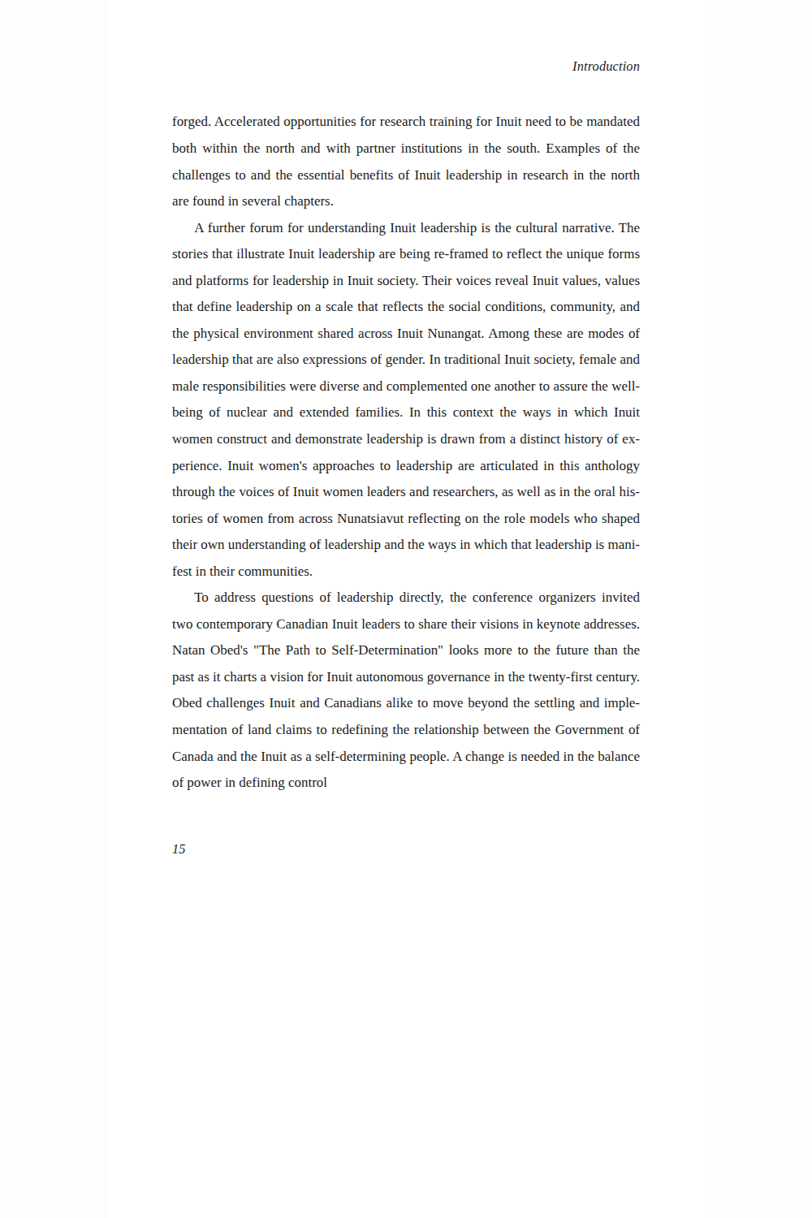Introduction
forged. Accelerated opportunities for research training for Inuit need to be mandated both within the north and with partner institutions in the south. Examples of the challenges to and the essential benefits of Inuit leadership in research in the north are found in several chapters.
A further forum for understanding Inuit leadership is the cultural narrative. The stories that illustrate Inuit leadership are being re-framed to reflect the unique forms and platforms for leadership in Inuit society. Their voices reveal Inuit values, values that define leadership on a scale that reflects the social conditions, community, and the physical environment shared across Inuit Nunangat. Among these are modes of leadership that are also expressions of gender. In traditional Inuit society, female and male responsibilities were diverse and complemented one another to assure the well-being of nuclear and extended families. In this context the ways in which Inuit women construct and demonstrate leadership is drawn from a distinct history of experience. Inuit women's approaches to leadership are articulated in this anthology through the voices of Inuit women leaders and researchers, as well as in the oral histories of women from across Nunatsiavut reflecting on the role models who shaped their own understanding of leadership and the ways in which that leadership is manifest in their communities.
To address questions of leadership directly, the conference organizers invited two contemporary Canadian Inuit leaders to share their visions in keynote addresses. Natan Obed's "The Path to Self-Determination" looks more to the future than the past as it charts a vision for Inuit autonomous governance in the twenty-first century. Obed challenges Inuit and Canadians alike to move beyond the settling and implementation of land claims to redefining the relationship between the Government of Canada and the Inuit as a self-determining people. A change is needed in the balance of power in defining control
15